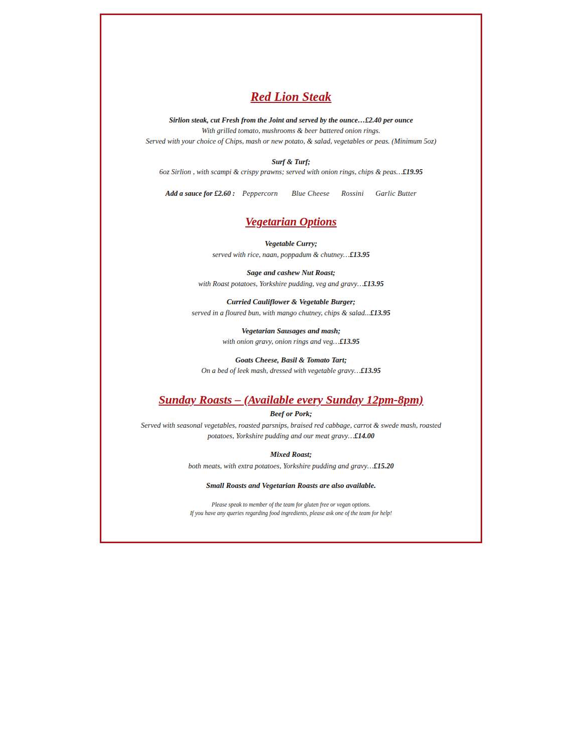Red Lion Steak
Sirlion steak, cut Fresh from the Joint and served by the ounce…£2.40 per ounce
With grilled tomato, mushrooms & beer battered onion rings.
Served with your choice of Chips, mash or new potato, & salad, vegetables or peas. (Minimum 5oz)
Surf & Turf;
6oz Sirlion , with scampi & crispy prawns; served with onion rings, chips & peas…£19.95
Add a sauce for £2.60 : Peppercorn Blue Cheese Rossini Garlic Butter
Vegetarian Options
Vegetable Curry; served with rice, naan, poppadum & chutney…£13.95
Sage and cashew Nut Roast; with Roast potatoes, Yorkshire pudding, veg and gravy…£13.95
Curried Cauliflower & Vegetable Burger; served in a floured bun, with mango chutney, chips & salad...£13.95
Vegetarian Sausages and mash; with onion gravy, onion rings and veg…£13.95
Goats Cheese, Basil & Tomato Tart; On a bed of leek mash, dressed with vegetable gravy…£13.95
Sunday Roasts – (Available every Sunday 12pm-8pm)
Beef or Pork;
Served with seasonal vegetables, roasted parsnips, braised red cabbage, carrot & swede mash, roasted potatoes, Yorkshire pudding and our meat gravy…£14.00
Mixed Roast;
both meats, with extra potatoes, Yorkshire pudding and gravy…£15.20
Small Roasts and Vegetarian Roasts are also available.
Please speak to member of the team for gluten free or vegan options.
If you have any queries regarding food ingredients, please ask one of the team for help!